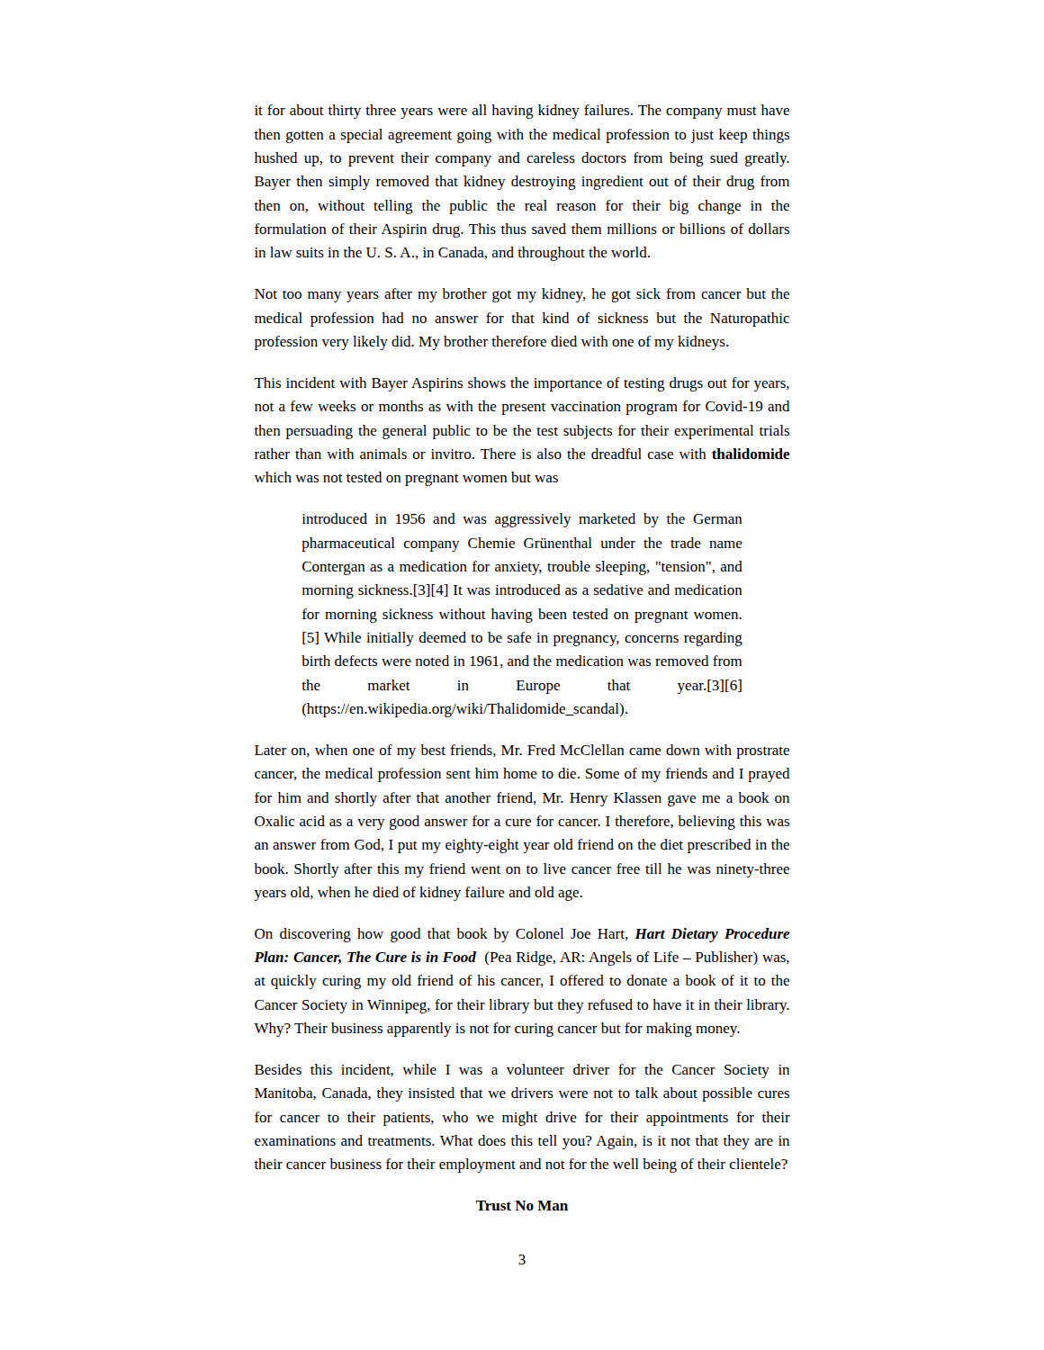it for about thirty three years were all having kidney failures. The company must have then gotten a special agreement going with the medical profession to just keep things hushed up, to prevent their company and careless doctors from being sued greatly. Bayer then simply removed that kidney destroying ingredient out of their drug from then on, without telling the public the real reason for their big change in the formulation of their Aspirin drug. This thus saved them millions or billions of dollars in law suits in the U. S. A., in Canada, and throughout the world.
Not too many years after my brother got my kidney, he got sick from cancer but the medical profession had no answer for that kind of sickness but the Naturopathic profession very likely did. My brother therefore died with one of my kidneys.
This incident with Bayer Aspirins shows the importance of testing drugs out for years, not a few weeks or months as with the present vaccination program for Covid-19 and then persuading the general public to be the test subjects for their experimental trials rather than with animals or invitro. There is also the dreadful case with thalidomide which was not tested on pregnant women but was
introduced in 1956 and was aggressively marketed by the German pharmaceutical company Chemie Grünenthal under the trade name Contergan as a medication for anxiety, trouble sleeping, "tension", and morning sickness.[3][4] It was introduced as a sedative and medication for morning sickness without having been tested on pregnant women.[5] While initially deemed to be safe in pregnancy, concerns regarding birth defects were noted in 1961, and the medication was removed from the market in Europe that year.[3][6] (https://en.wikipedia.org/wiki/Thalidomide_scandal).
Later on, when one of my best friends, Mr. Fred McClellan came down with prostrate cancer, the medical profession sent him home to die. Some of my friends and I prayed for him and shortly after that another friend, Mr. Henry Klassen gave me a book on Oxalic acid as a very good answer for a cure for cancer. I therefore, believing this was an answer from God, I put my eighty-eight year old friend on the diet prescribed in the book. Shortly after this my friend went on to live cancer free till he was ninety-three years old, when he died of kidney failure and old age.
On discovering how good that book by Colonel Joe Hart, Hart Dietary Procedure Plan: Cancer, The Cure is in Food (Pea Ridge, AR: Angels of Life – Publisher) was, at quickly curing my old friend of his cancer, I offered to donate a book of it to the Cancer Society in Winnipeg, for their library but they refused to have it in their library. Why? Their business apparently is not for curing cancer but for making money.
Besides this incident, while I was a volunteer driver for the Cancer Society in Manitoba, Canada, they insisted that we drivers were not to talk about possible cures for cancer to their patients, who we might drive for their appointments for their examinations and treatments. What does this tell you? Again, is it not that they are in their cancer business for their employment and not for the well being of their clientele?
Trust No Man
3